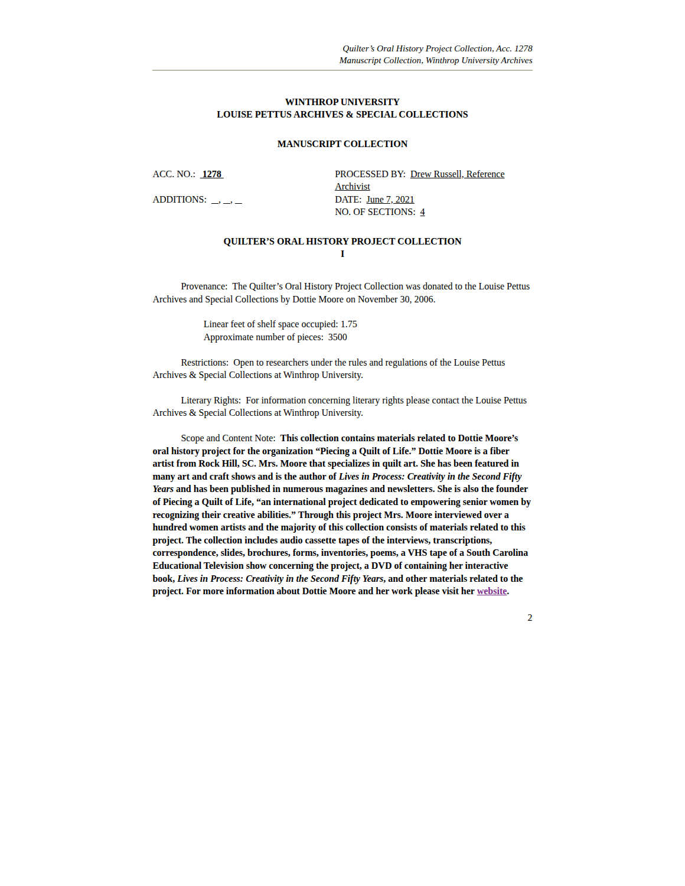Quilter’s Oral History Project Collection, Acc. 1278
Manuscript Collection, Winthrop University Archives
WINTHROP UNIVERSITY LOUISE PETTUS ARCHIVES & SPECIAL COLLECTIONS
MANUSCRIPT COLLECTION
| ACC. NO.: 1278 | PROCESSED BY: Drew Russell, Reference Archivist |
| ADDITIONS: , , | DATE: June 7, 2021 |
| | NO. OF SECTIONS: 4 |
QUILTER’S ORAL HISTORY PROJECT COLLECTION
I
Provenance: The Quilter’s Oral History Project Collection was donated to the Louise Pettus Archives and Special Collections by Dottie Moore on November 30, 2006.
Linear feet of shelf space occupied: 1.75
Approximate number of pieces: 3500
Restrictions: Open to researchers under the rules and regulations of the Louise Pettus Archives & Special Collections at Winthrop University.
Literary Rights: For information concerning literary rights please contact the Louise Pettus Archives & Special Collections at Winthrop University.
Scope and Content Note: This collection contains materials related to Dottie Moore’s oral history project for the organization “Piecing a Quilt of Life.” Dottie Moore is a fiber artist from Rock Hill, SC. Mrs. Moore that specializes in quilt art. She has been featured in many art and craft shows and is the author of Lives in Process: Creativity in the Second Fifty Years and has been published in numerous magazines and newsletters. She is also the founder of Piecing a Quilt of Life, “an international project dedicated to empowering senior women by recognizing their creative abilities.” Through this project Mrs. Moore interviewed over a hundred women artists and the majority of this collection consists of materials related to this project. The collection includes audio cassette tapes of the interviews, transcriptions, correspondence, slides, brochures, forms, inventories, poems, a VHS tape of a South Carolina Educational Television show concerning the project, a DVD of containing her interactive book, Lives in Process: Creativity in the Second Fifty Years, and other materials related to the project. For more information about Dottie Moore and her work please visit her website.
2